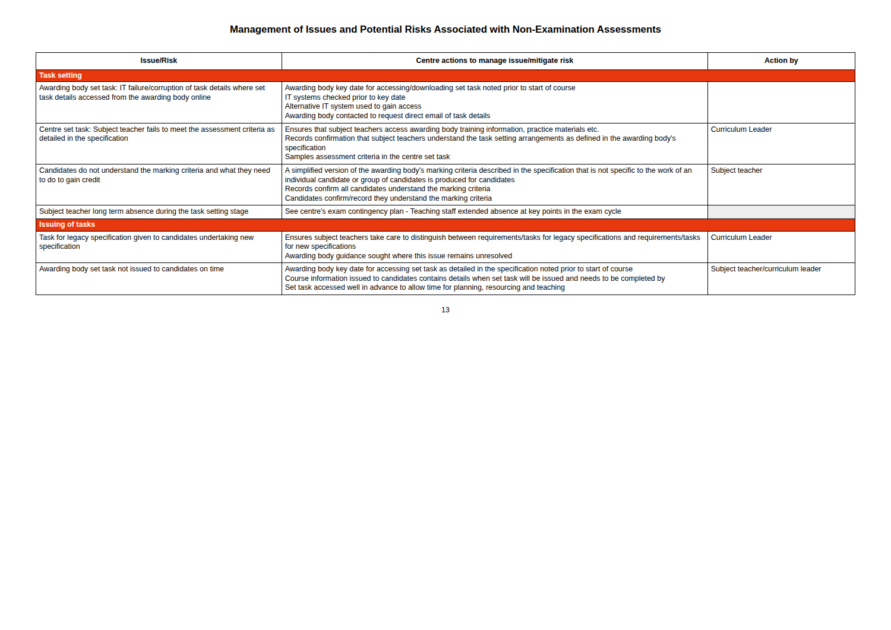Management of Issues and Potential Risks Associated with Non-Examination Assessments
| Issue/Risk | Centre actions to manage issue/mitigate risk | Action by |
| --- | --- | --- |
| Task setting |
| Awarding body set task: IT failure/corruption of task details where set task details accessed from the awarding body online | Awarding body key date for accessing/downloading set task noted prior to start of course IT systems checked prior to key date Alternative IT system used to gain access Awarding body contacted to request direct email of task details | |
| Centre set task: Subject teacher fails to meet the assessment criteria as detailed in the specification | Ensures that subject teachers access awarding body training information, practice materials etc. Records confirmation that subject teachers understand the task setting arrangements as defined in the awarding body's specification Samples assessment criteria in the centre set task | Curriculum Leader |
| Candidates do not understand the marking criteria and what they need to do to gain credit | A simplified version of the awarding body's marking criteria described in the specification that is not specific to the work of an individual candidate or group of candidates is produced for candidates Records confirm all candidates understand the marking criteria Candidates confirm/record they understand the marking criteria | Subject teacher |
| Subject teacher long term absence during the task setting stage | See centre's exam contingency plan - Teaching staff extended absence at key points in the exam cycle | |
| Issuing of tasks |
| Task for legacy specification given to candidates undertaking new specification | Ensures subject teachers take care to distinguish between requirements/tasks for legacy specifications and requirements/tasks for new specifications Awarding body guidance sought where this issue remains unresolved | Curriculum Leader |
| Awarding body set task not issued to candidates on time | Awarding body key date for accessing set task as detailed in the specification noted prior to start of course Course information issued to candidates contains details when set task will be issued and needs to be completed by Set task accessed well in advance to allow time for planning, resourcing and teaching | Subject teacher/curriculum leader |
13